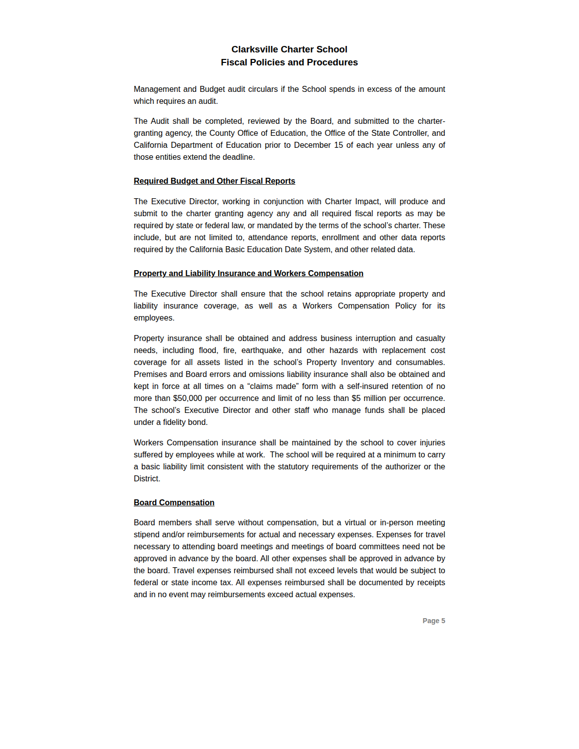Clarksville Charter School Fiscal Policies and Procedures
Management and Budget audit circulars if the School spends in excess of the amount which requires an audit.
The Audit shall be completed, reviewed by the Board, and submitted to the charter-granting agency, the County Office of Education, the Office of the State Controller, and California Department of Education prior to December 15 of each year unless any of those entities extend the deadline.
Required Budget and Other Fiscal Reports
The Executive Director, working in conjunction with Charter Impact, will produce and submit to the charter granting agency any and all required fiscal reports as may be required by state or federal law, or mandated by the terms of the school’s charter. These include, but are not limited to, attendance reports, enrollment and other data reports required by the California Basic Education Date System, and other related data.
Property and Liability Insurance and Workers Compensation
The Executive Director shall ensure that the school retains appropriate property and liability insurance coverage, as well as a Workers Compensation Policy for its employees.
Property insurance shall be obtained and address business interruption and casualty needs, including flood, fire, earthquake, and other hazards with replacement cost coverage for all assets listed in the school’s Property Inventory and consumables. Premises and Board errors and omissions liability insurance shall also be obtained and kept in force at all times on a “claims made” form with a self-insured retention of no more than $50,000 per occurrence and limit of no less than $5 million per occurrence. The school’s Executive Director and other staff who manage funds shall be placed under a fidelity bond.
Workers Compensation insurance shall be maintained by the school to cover injuries suffered by employees while at work. The school will be required at a minimum to carry a basic liability limit consistent with the statutory requirements of the authorizer or the District.
Board Compensation
Board members shall serve without compensation, but a virtual or in-person meeting stipend and/or reimbursements for actual and necessary expenses. Expenses for travel necessary to attending board meetings and meetings of board committees need not be approved in advance by the board. All other expenses shall be approved in advance by the board. Travel expenses reimbursed shall not exceed levels that would be subject to federal or state income tax. All expenses reimbursed shall be documented by receipts and in no event may reimbursements exceed actual expenses.
Page 5